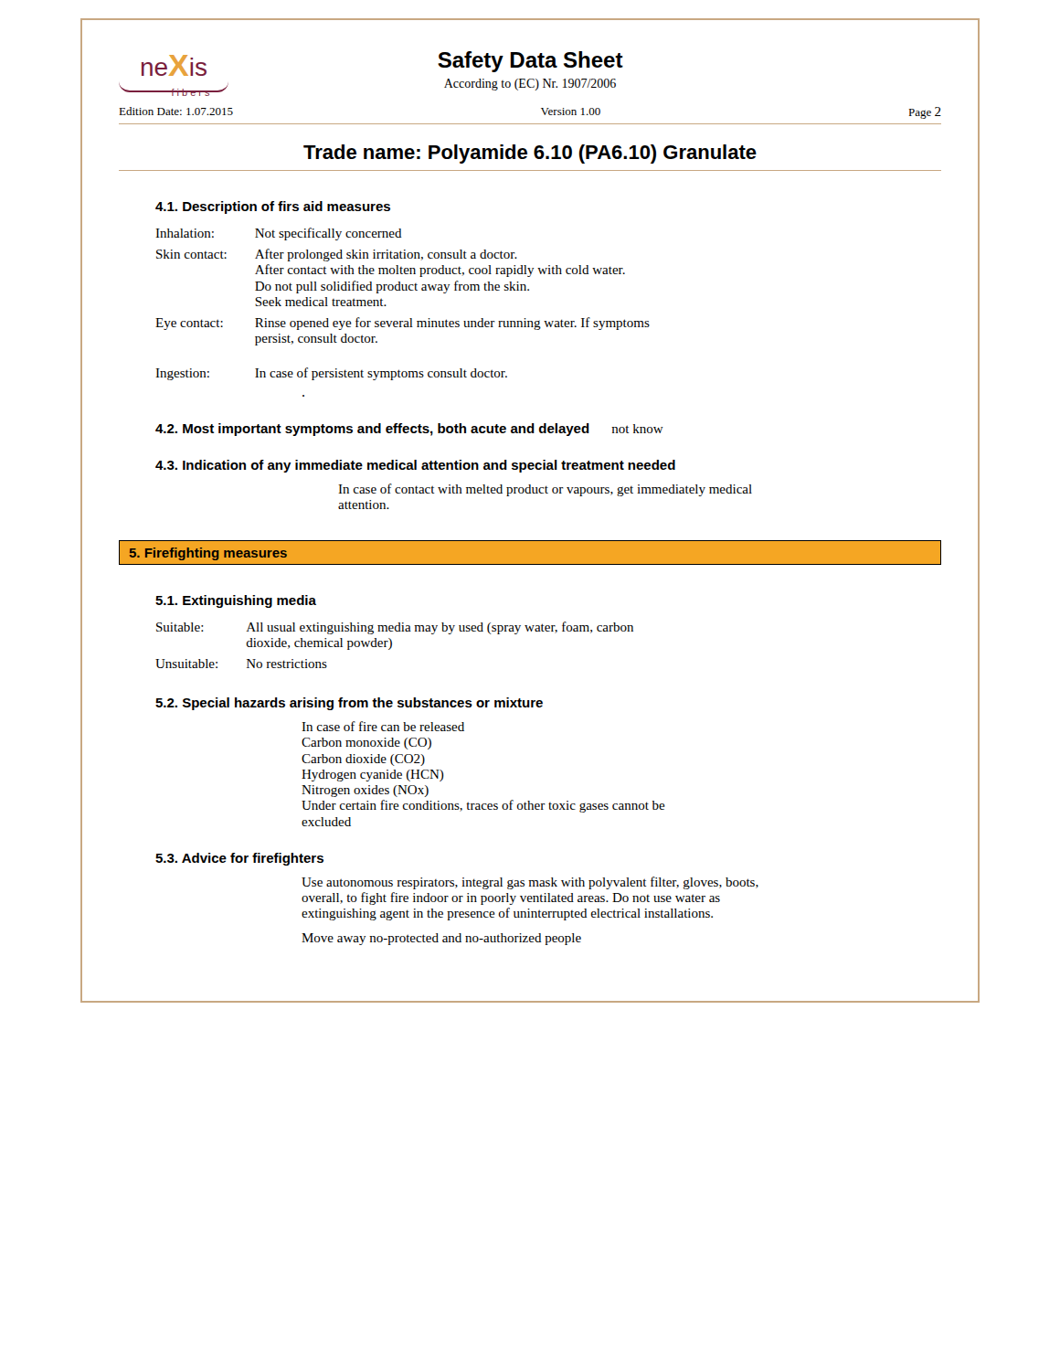neXis fibers
Safety Data Sheet
According to (EC) Nr. 1907/2006
Edition Date: 1.07.2015 Version 1.00 Page 2
Trade name: Polyamide 6.10 (PA6.10) Granulate
4.1. Description of firs aid measures
| Inhalation: | Not specifically concerned |
| Skin contact: | After prolonged skin irritation, consult a doctor. After contact with the molten product, cool rapidly with cold water. Do not pull solidified product away from the skin. Seek medical treatment. |
| Eye contact: | Rinse opened eye for several minutes under running water. If symptoms persist, consult doctor. |
| Ingestion: | In case of persistent symptoms consult doctor. |
.
4.2. Most important symptoms and effects, both acute and delayed not know
4.3. Indication of any immediate medical attention and special treatment needed
In case of contact with melted product or vapours, get immediately medical attention.
5. Firefighting measures
5.1. Extinguishing media
| Suitable: | All usual extinguishing media may by used (spray water, foam, carbon dioxide, chemical powder) |
| Unsuitable: | No restrictions |
5.2. Special hazards arising from the substances or mixture
In case of fire can be released
Carbon monoxide (CO)
Carbon dioxide (CO2)
Hydrogen cyanide (HCN)
Nitrogen oxides (NOx)
Under certain fire conditions, traces of other toxic gases cannot be
excluded
5.3. Advice for firefighters
Use autonomous respirators, integral gas mask with polyvalent filter, gloves, boots, overall, to fight fire indoor or in poorly ventilated areas. Do not use water as extinguishing agent in the presence of uninterrupted electrical installations.
Move away no-protected and no-authorized people